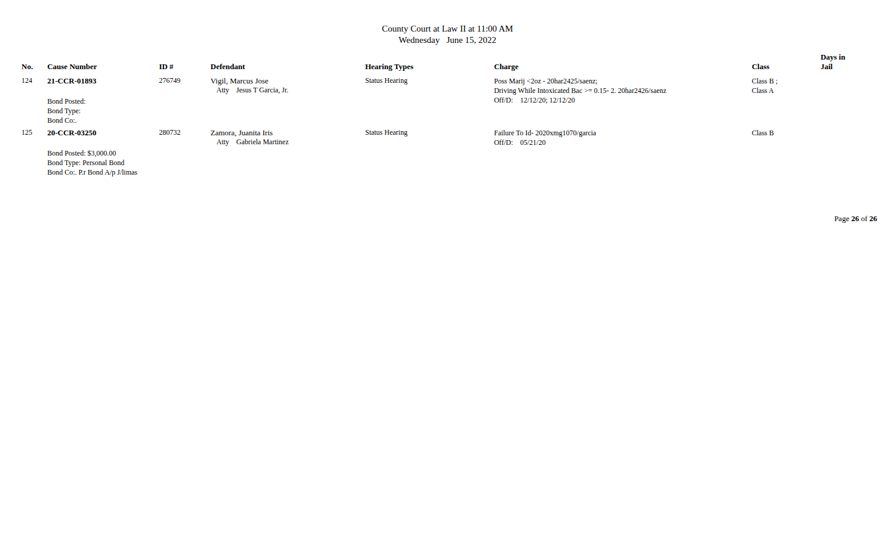County Court at Law II at 11:00 AM
Wednesday June 15, 2022
| No. | Cause Number | ID # | Defendant | Hearing Types | Charge | Class | Days in Jail |
| --- | --- | --- | --- | --- | --- | --- | --- |
| 124 | 21-CCR-01893 Bond Posted: Bond Type: Bond Co:. | 276749 | Vigil, Marcus Jose Atty Jesus T Garcia, Jr. | Status Hearing | Poss Marij <2oz - 20har2425/saenz; Driving While Intoxicated Bac >= 0.15- 2. 20har2426/saenz Off/D: 12/12/20; 12/12/20 | Class B ; Class A | |
| 125 | 20-CCR-03250 Bond Posted: $3,000.00 Bond Type: Personal Bond Bond Co:. P.r Bond A/p J/limas | 280732 | Zamora, Juanita Iris Atty Gabriela Martinez | Status Hearing | Failure To Id- 2020xmg1070/garcia Off/D: 05/21/20 | Class B | |
Page 26 of 26